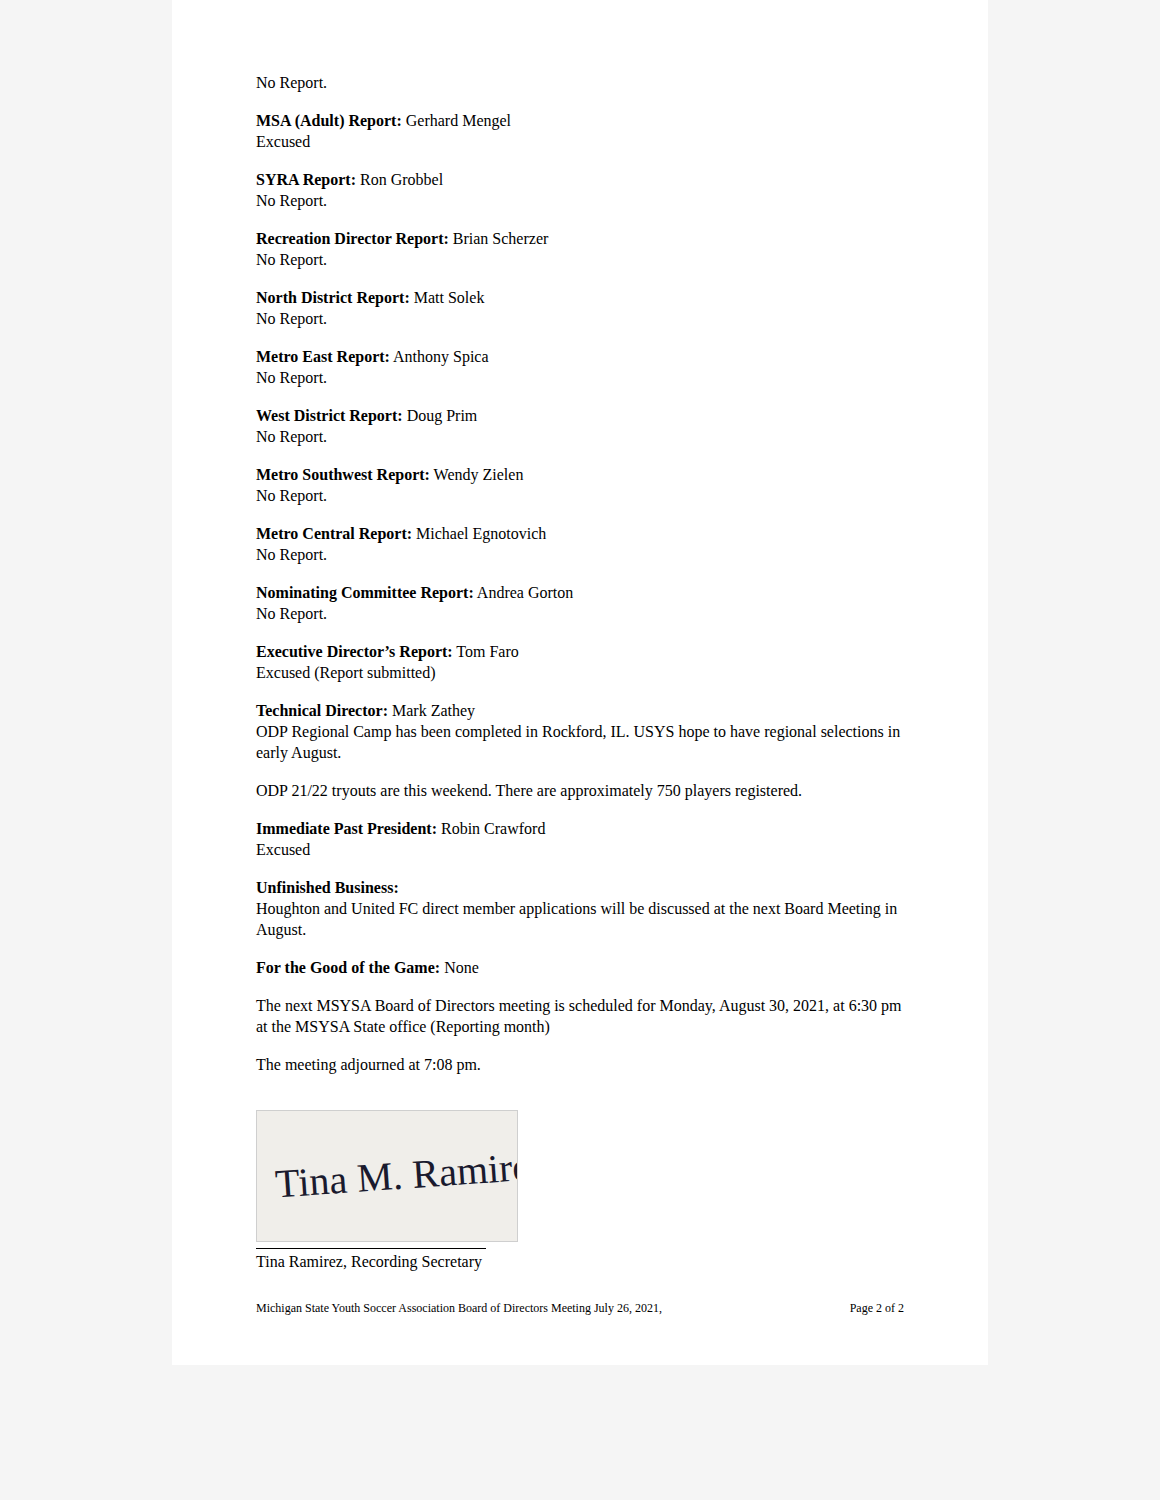No Report.
MSA (Adult) Report: Gerhard Mengel
Excused
SYRA Report: Ron Grobbel
No Report.
Recreation Director Report: Brian Scherzer
No Report.
North District Report: Matt Solek
No Report.
Metro East Report: Anthony Spica
No Report.
West District Report: Doug Prim
No Report.
Metro Southwest Report: Wendy Zielen
No Report.
Metro Central Report: Michael Egnotovich
No Report.
Nominating Committee Report: Andrea Gorton
No Report.
Executive Director’s Report: Tom Faro
Excused (Report submitted)
Technical Director: Mark Zathey
ODP Regional Camp has been completed in Rockford, IL. USYS hope to have regional selections in early August.
ODP 21/22 tryouts are this weekend. There are approximately 750 players registered.
Immediate Past President: Robin Crawford
Excused
Unfinished Business:
Houghton and United FC direct member applications will be discussed at the next Board Meeting in August.
For the Good of the Game: None
The next MSYSA Board of Directors meeting is scheduled for Monday, August 30, 2021, at 6:30 pm at the MSYSA State office (Reporting month)
The meeting adjourned at 7:08 pm.
Tina M. Ramirez
Tina Ramirez, Recording Secretary
Michigan State Youth Soccer Association Board of Directors Meeting July 26, 2021, Page 2 of 2